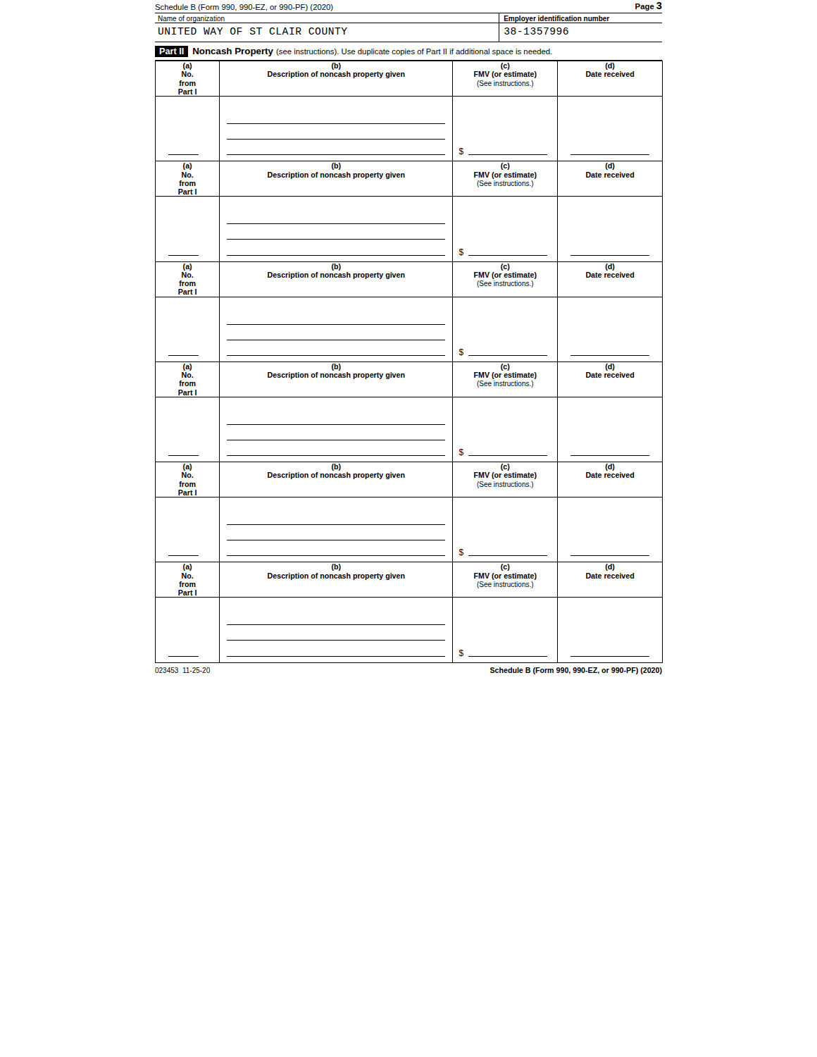Schedule B (Form 990, 990-EZ, or 990-PF) (2020)
Page 3
Name of organization
Employer identification number
UNITED WAY OF ST CLAIR COUNTY
38-1357996
Part II Noncash Property (see instructions). Use duplicate copies of Part II if additional space is needed.
| (a) No. from Part I | (b) Description of noncash property given | (c) FMV (or estimate) (See instructions.) | (d) Date received |
| --- | --- | --- | --- |
| | | $ | |
| (a) No. from Part I | (b) Description of noncash property given | (c) FMV (or estimate) (See instructions.) | (d) Date received |
| | | $ | |
| (a) No. from Part I | (b) Description of noncash property given | (c) FMV (or estimate) (See instructions.) | (d) Date received |
| | | $ | |
| (a) No. from Part I | (b) Description of noncash property given | (c) FMV (or estimate) (See instructions.) | (d) Date received |
| | | $ | |
| (a) No. from Part I | (b) Description of noncash property given | (c) FMV (or estimate) (See instructions.) | (d) Date received |
| | | $ | |
| (a) No. from Part I | (b) Description of noncash property given | (c) FMV (or estimate) (See instructions.) | (d) Date received |
| | | $ | |
023453 11-25-20
Schedule B (Form 990, 990-EZ, or 990-PF) (2020)